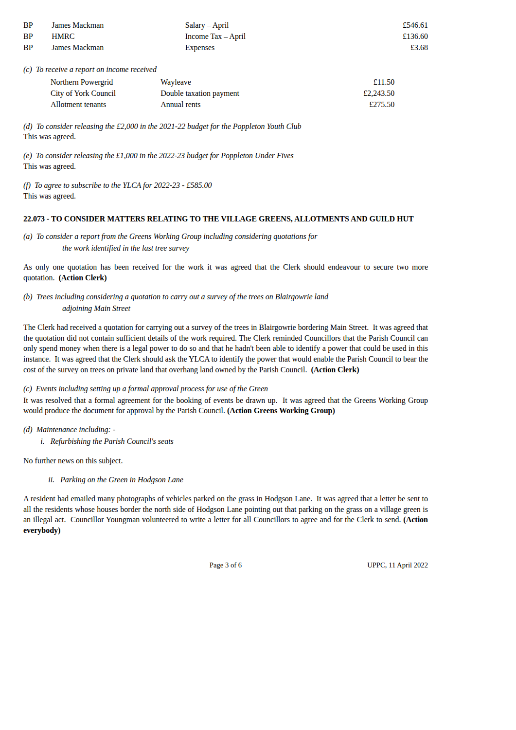| BP | James Mackman | Salary – April | £546.61 |
| BP | HMRC | Income Tax – April | £136.60 |
| BP | James Mackman | Expenses | £3.68 |
(c) To receive a report on income received
| Northern Powergrid | Wayleave | £11.50 |
| City of York Council | Double taxation payment | £2,243.50 |
| Allotment tenants | Annual rents | £275.50 |
(d) To consider releasing the £2,000 in the 2021-22 budget for the Poppleton Youth Club
This was agreed.
(e) To consider releasing the £1,000 in the 2022-23 budget for Poppleton Under Fives
This was agreed.
(f) To agree to subscribe to the YLCA for 2022-23 - £585.00
This was agreed.
22.073 - TO CONSIDER MATTERS RELATING TO THE VILLAGE GREENS, ALLOTMENTS AND GUILD HUT
(a) To consider a report from the Greens Working Group including considering quotations for
the work identified in the last tree survey
As only one quotation has been received for the work it was agreed that the Clerk should endeavour to secure two more quotation. (Action Clerk)
(b) Trees including considering a quotation to carry out a survey of the trees on Blairgowrie land
adjoining Main Street
The Clerk had received a quotation for carrying out a survey of the trees in Blairgowrie bordering Main Street. It was agreed that the quotation did not contain sufficient details of the work required. The Clerk reminded Councillors that the Parish Council can only spend money when there is a legal power to do so and that he hadn't been able to identify a power that could be used in this instance. It was agreed that the Clerk should ask the YLCA to identify the power that would enable the Parish Council to bear the cost of the survey on trees on private land that overhang land owned by the Parish Council. (Action Clerk)
(c) Events including setting up a formal approval process for use of the Green
It was resolved that a formal agreement for the booking of events be drawn up. It was agreed that the Greens Working Group would produce the document for approval by the Parish Council. (Action Greens Working Group)
(d) Maintenance including: -
i. Refurbishing the Parish Council's seats
No further news on this subject.
ii. Parking on the Green in Hodgson Lane
A resident had emailed many photographs of vehicles parked on the grass in Hodgson Lane. It was agreed that a letter be sent to all the residents whose houses border the north side of Hodgson Lane pointing out that parking on the grass on a village green is an illegal act. Councillor Youngman volunteered to write a letter for all Councillors to agree and for the Clerk to send. (Action everybody)
Page 3 of 6 UPPC, 11 April 2022